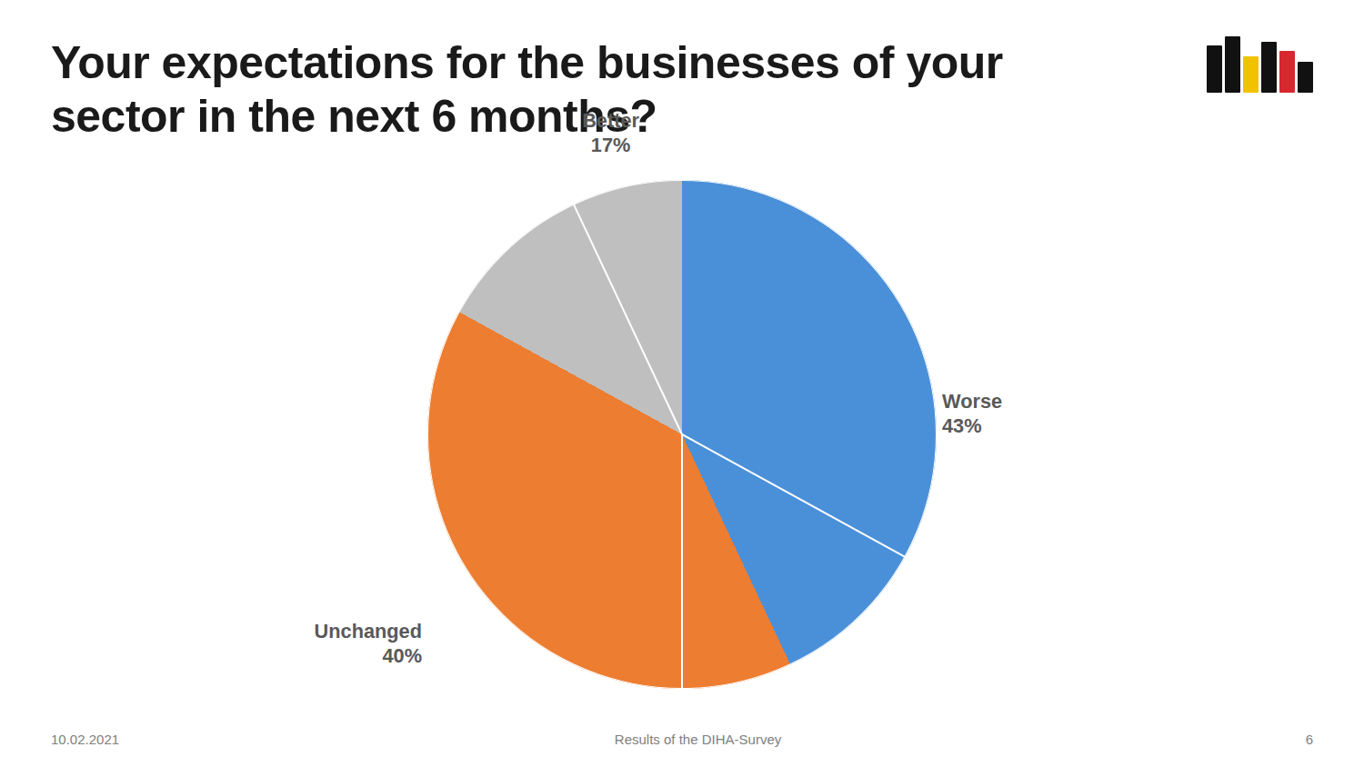Your expectations for the businesses of your sector in the next 6 months?
Better17%
Worse43%
Unchanged40%
10.02.2021
Results of the DIHA-Survey
6